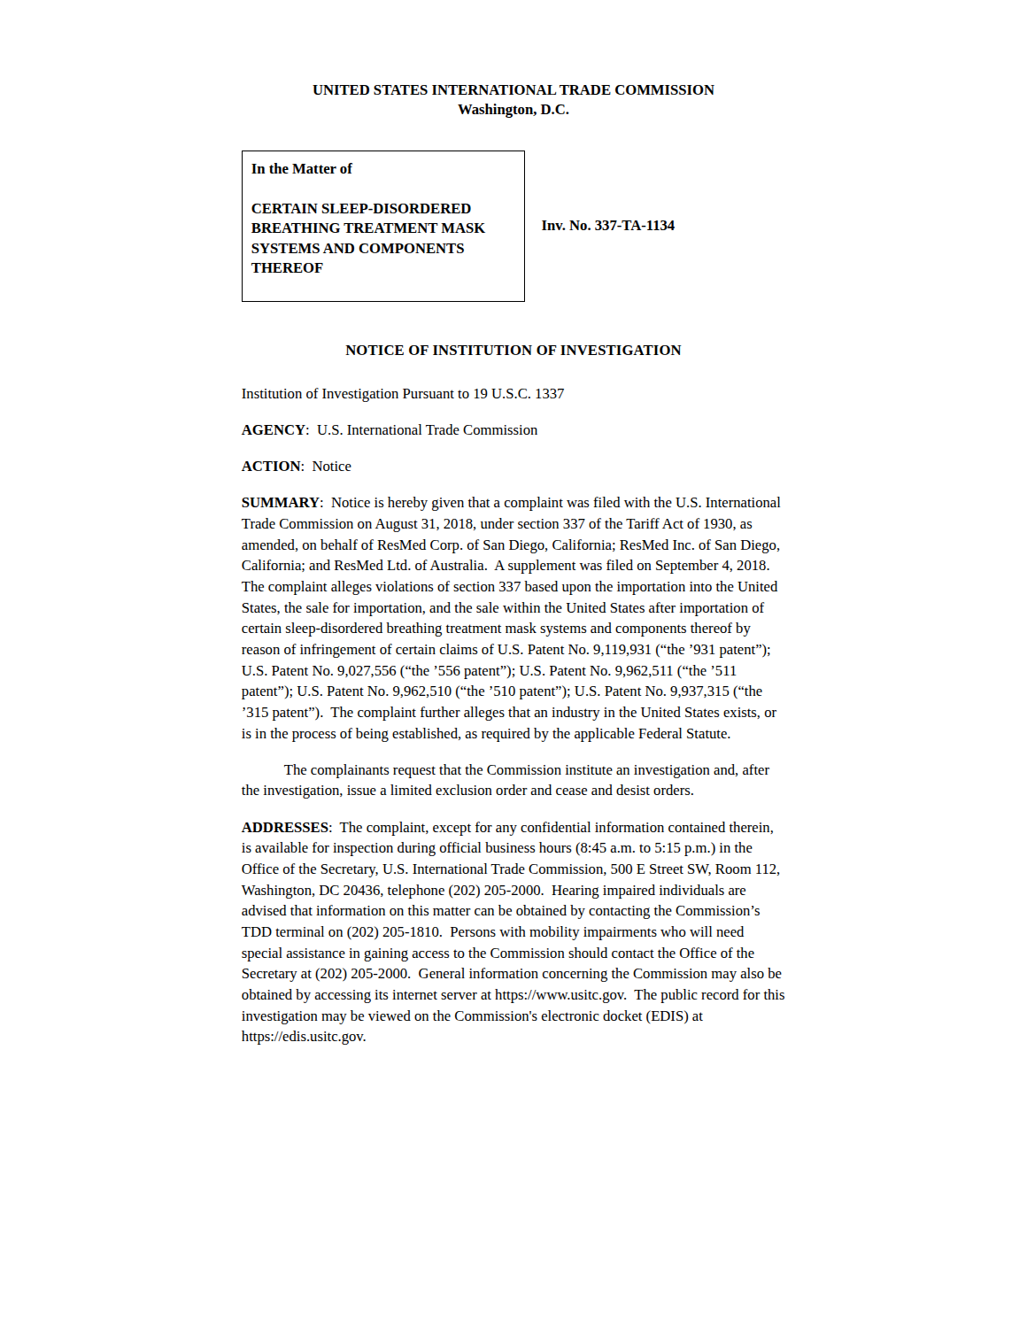UNITED STATES INTERNATIONAL TRADE COMMISSION
Washington, D.C.
In the Matter of
CERTAIN SLEEP-DISORDERED
BREATHING TREATMENT MASK
SYSTEMS AND COMPONENTS
THEREOF
Inv. No. 337-TA-1134
NOTICE OF INSTITUTION OF INVESTIGATION
Institution of Investigation Pursuant to 19 U.S.C. 1337
AGENCY: U.S. International Trade Commission
ACTION: Notice
SUMMARY: Notice is hereby given that a complaint was filed with the U.S. International Trade Commission on August 31, 2018, under section 337 of the Tariff Act of 1930, as amended, on behalf of ResMed Corp. of San Diego, California; ResMed Inc. of San Diego, California; and ResMed Ltd. of Australia. A supplement was filed on September 4, 2018. The complaint alleges violations of section 337 based upon the importation into the United States, the sale for importation, and the sale within the United States after importation of certain sleep-disordered breathing treatment mask systems and components thereof by reason of infringement of certain claims of U.S. Patent No. 9,119,931 (“the ’931 patent”); U.S. Patent No. 9,027,556 (“the ’556 patent”); U.S. Patent No. 9,962,511 (“the ’511 patent”); U.S. Patent No. 9,962,510 (“the ’510 patent”); U.S. Patent No. 9,937,315 (“the ’315 patent”). The complaint further alleges that an industry in the United States exists, or is in the process of being established, as required by the applicable Federal Statute.
The complainants request that the Commission institute an investigation and, after the investigation, issue a limited exclusion order and cease and desist orders.
ADDRESSES: The complaint, except for any confidential information contained therein, is available for inspection during official business hours (8:45 a.m. to 5:15 p.m.) in the Office of the Secretary, U.S. International Trade Commission, 500 E Street SW, Room 112, Washington, DC 20436, telephone (202) 205-2000. Hearing impaired individuals are advised that information on this matter can be obtained by contacting the Commission’s TDD terminal on (202) 205-1810. Persons with mobility impairments who will need special assistance in gaining access to the Commission should contact the Office of the Secretary at (202) 205-2000. General information concerning the Commission may also be obtained by accessing its internet server at https://www.usitc.gov. The public record for this investigation may be viewed on the Commission's electronic docket (EDIS) at https://edis.usitc.gov.